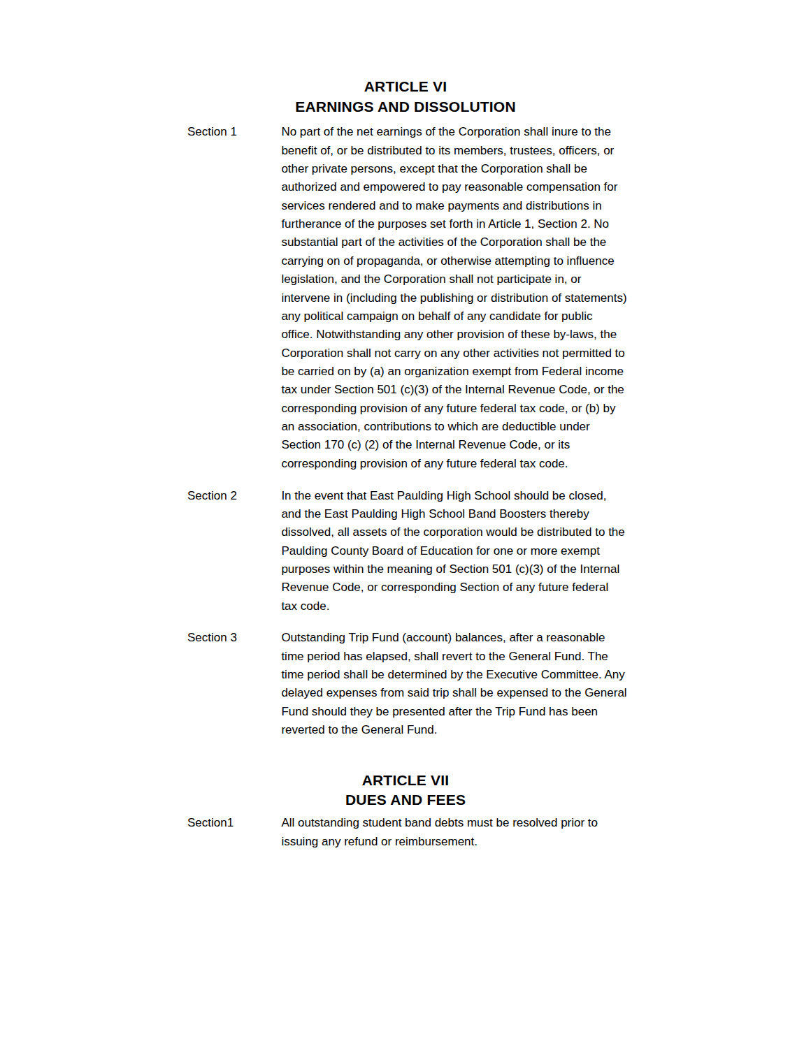ARTICLE VI EARNINGS AND DISSOLUTION
Section 1
No part of the net earnings of the Corporation shall inure to the benefit of, or be distributed to its members, trustees, officers, or other private persons, except that the Corporation shall be authorized and empowered to pay reasonable compensation for services rendered and to make payments and distributions in furtherance of the purposes set forth in Article 1, Section 2. No substantial part of the activities of the Corporation shall be the carrying on of propaganda, or otherwise attempting to influence legislation, and the Corporation shall not participate in, or intervene in (including the publishing or distribution of statements) any political campaign on behalf of any candidate for public office. Notwithstanding any other provision of these by-laws, the Corporation shall not carry on any other activities not permitted to be carried on by (a) an organization exempt from Federal income tax under Section 501 (c)(3) of the Internal Revenue Code, or the corresponding provision of any future federal tax code, or (b) by an association, contributions to which are deductible under Section 170 (c) (2) of the Internal Revenue Code, or its corresponding provision of any future federal tax code.
Section 2
In the event that East Paulding High School should be closed, and the East Paulding High School Band Boosters thereby dissolved, all assets of the corporation would be distributed to the Paulding County Board of Education for one or more exempt purposes within the meaning of Section 501 (c)(3) of the Internal Revenue Code, or corresponding Section of any future federal tax code.
Section 3
Outstanding Trip Fund (account) balances, after a reasonable time period has elapsed, shall revert to the General Fund. The time period shall be determined by the Executive Committee. Any delayed expenses from said trip shall be expensed to the General Fund should they be presented after the Trip Fund has been reverted to the General Fund.
ARTICLE VII DUES AND FEES
Section1
All outstanding student band debts must be resolved prior to issuing any refund or reimbursement.